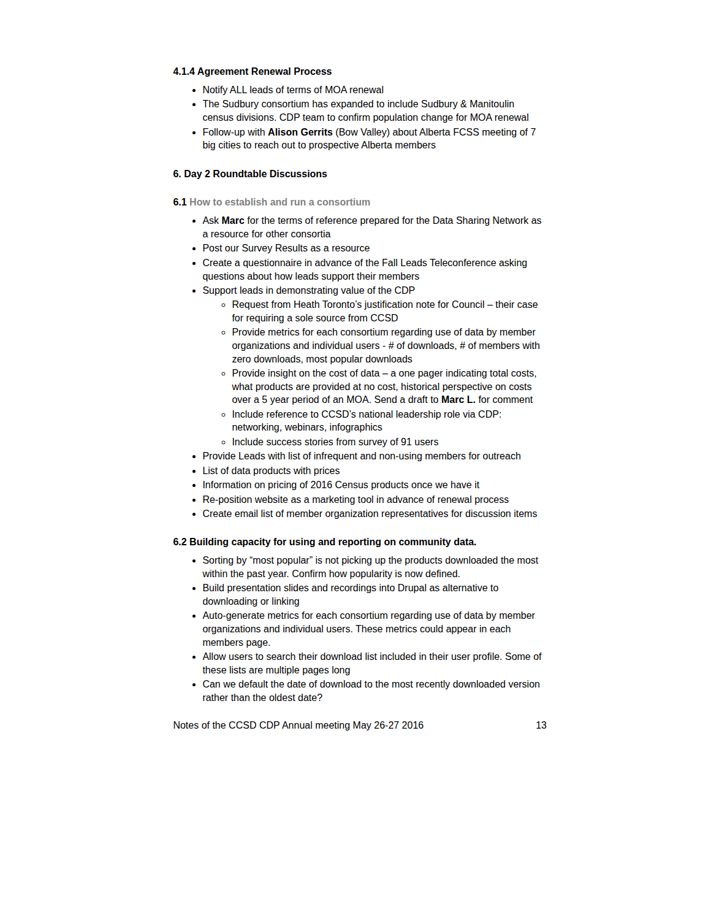4.1.4 Agreement Renewal Process
Notify ALL leads of terms of MOA renewal
The Sudbury consortium has expanded to include Sudbury & Manitoulin census divisions. CDP team to confirm population change for MOA renewal
Follow-up with Alison Gerrits (Bow Valley) about Alberta FCSS meeting of 7 big cities to reach out to prospective Alberta members
6. Day 2 Roundtable Discussions
6.1 How to establish and run a consortium
Ask Marc for the terms of reference prepared for the Data Sharing Network as a resource for other consortia
Post our Survey Results as a resource
Create a questionnaire in advance of the Fall Leads Teleconference asking questions about how leads support their members
Support leads in demonstrating value of the CDP
Request from Heath Toronto’s justification note for Council – their case for requiring a sole source from CCSD
Provide metrics for each consortium regarding use of data by member organizations and individual users - # of downloads, # of members with zero downloads, most popular downloads
Provide insight on the cost of data – a one pager indicating total costs, what products are provided at no cost, historical perspective on costs over a 5 year period of an MOA. Send a draft to Marc L. for comment
Include reference to CCSD’s national leadership role via CDP: networking, webinars, infographics
Include success stories from survey of 91 users
Provide Leads with list of infrequent and non-using members for outreach
List of data products with prices
Information on pricing of 2016 Census products once we have it
Re-position website as a marketing tool in advance of renewal process
Create email list of member organization representatives for discussion items
6.2 Building capacity for using and reporting on community data.
Sorting by “most popular” is not picking up the products downloaded the most within the past year. Confirm how popularity is now defined.
Build presentation slides and recordings into Drupal as alternative to downloading or linking
Auto-generate metrics for each consortium regarding use of data by member organizations and individual users. These metrics could appear in each members page.
Allow users to search their download list included in their user profile. Some of these lists are multiple pages long
Can we default the date of download to the most recently downloaded version rather than the oldest date?
Notes of the CCSD CDP Annual meeting May 26-27 2016 13